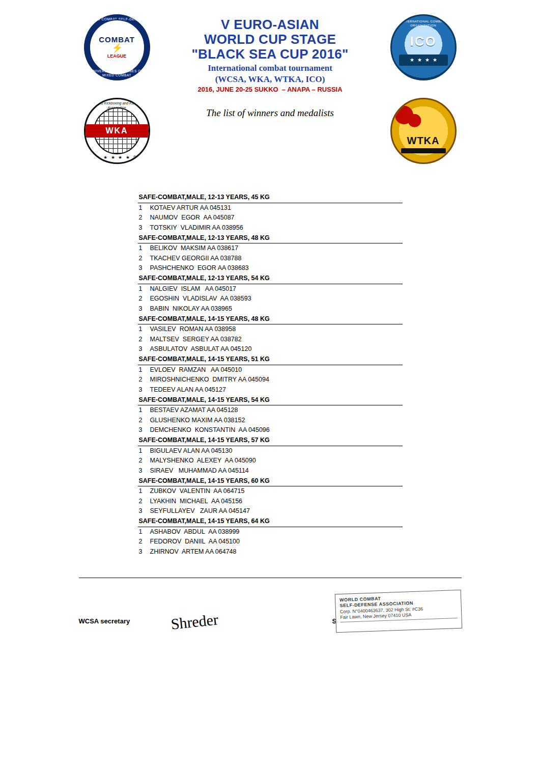WORLD COMBAT SELF-DEFENSE ASSOCIATION
COMBAT
⚡
LEAGUE
UNIVERSAL DISCIPLINES OF MIXED COMBAT
World Kickboxing and Karate Association
WKA
★ ★ ★ ★ ★ ®
V EURO-ASIAN
WORLD CUP STAGE"BLACK SEA CUP 2016"
International combat tournament
(WCSA, WKA, WTKA, ICO)
2016, JUNE 20-25 SUKKO – ANAPA – RUSSIA
The list of winners and medalists
INTERNATIONAL COMBAT ORGANIZATION
ICO
★★★★
WTKA
SAFE-COMBAT,MALE, 12-13 YEARS, 45 KG
1 KOTAEV ARTUR AA 045131
2 NAUMOV EGOR AA 045087
3 TOTSKIY VLADIMIR AA 038956
SAFE-COMBAT,MALE, 12-13 YEARS, 48 KG
1 BELIKOV MAKSIM AA 038617
2 TKACHEV GEORGII AA 038788
3 PASHCHENKO EGOR AA 038683
SAFE-COMBAT,MALE, 12-13 YEARS, 54 KG
1 NALGIEV ISLAM AA 045017
2 EGOSHIN VLADISLAV AA 038593
3 BABIN NIKOLAY AA 038965
SAFE-COMBAT,MALE, 14-15 YEARS, 48 KG
1 VASILEV ROMAN AA 038958
2 MALTSEV SERGEY AA 038782
3 ASBULATOV ASBULAT AA 045120
SAFE-COMBAT,MALE, 14-15 YEARS, 51 KG
1 EVLOEV RAMZAN AA 045010
2 MIROSHNICHENKO DMITRY AA 045094
3 TEDEEV ALAN AA 045127
SAFE-COMBAT,MALE, 14-15 YEARS, 54 KG
1 BESTAEV AZAMAT AA 045128
2 GLUSHENKO MAXIM AA 038152
3 DEMCHENKO KONSTANTIN AA 045096
SAFE-COMBAT,MALE, 14-15 YEARS, 57 KG
1 BIGULAEV ALAN AA 045130
2 MALYSHENKO ALEXEY AA 045090
3 SIRAEV MUHAMMAD AA 045114
SAFE-COMBAT,MALE, 14-15 YEARS, 60 KG
1 ZUBKOV VALENTIN AA 064715
2 LYAKHIN MICHAEL AA 045156
3 SEYFULLAYEV ZAUR AA 045147
SAFE-COMBAT,MALE, 14-15 YEARS, 64 KG
1 ASHABOV ABDUL AA 038999
2 FEDOROV DANIIL AA 045100
3 ZHIRNOV ARTEM AA 064748
WCSA secretary
Shreder
Shreder K.
WORLD COMBAT
SELF-DEFENSE ASSOCIATION
Corp. N°0400463637, 302 High St. #C36
Fair Lawn, New Jersey 07410 USA